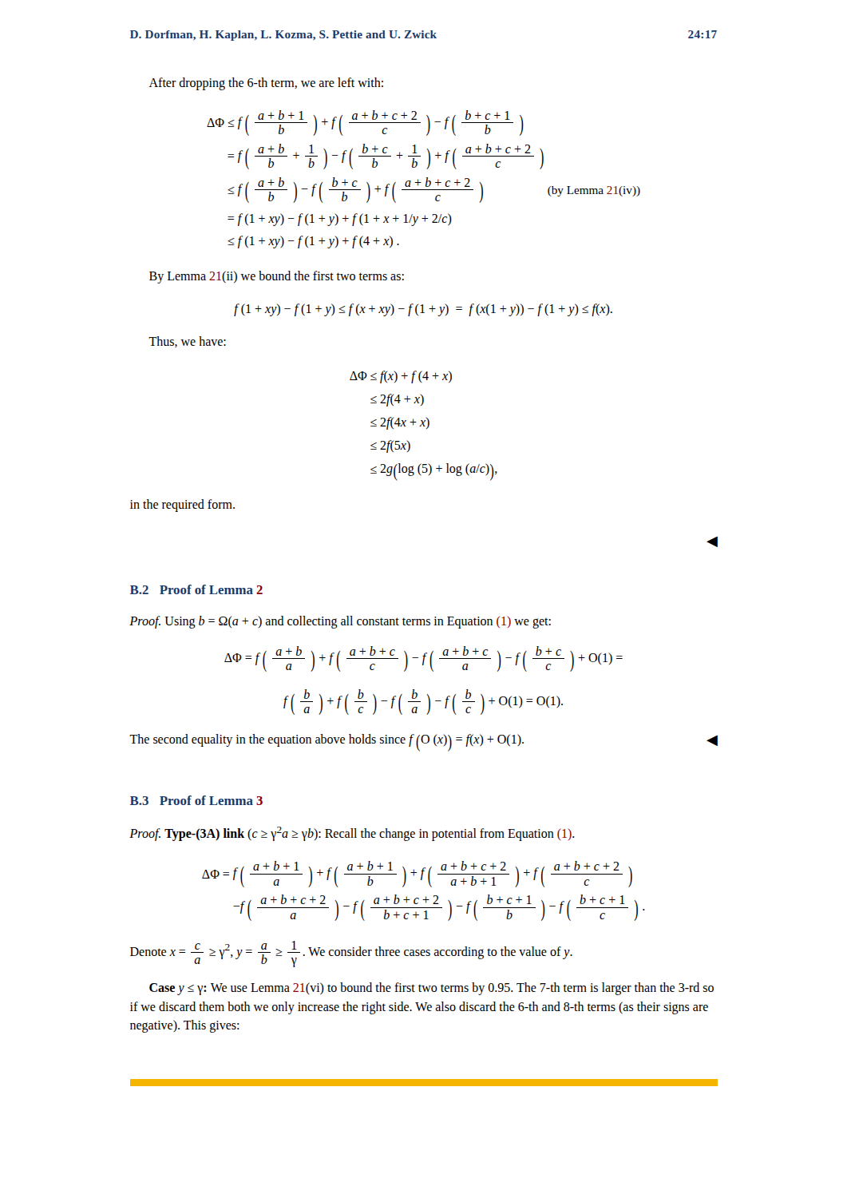D. Dorfman, H. Kaplan, L. Kozma, S. Pettie and U. Zwick 24:17
After dropping the 6-th term, we are left with:
| ΔΦ | ≤ | f ( a + b + 1 b ) + f ( a + b + c + 2 c ) − f ( b + c + 1 b ) | |
| | = | f ( a + b b + 1 b ) − f ( b + c b + 1 b ) + f ( a + b + c + 2 c ) | |
| | ≤ | f ( a + b b ) − f ( b + c b ) + f ( a + b + c + 2 c ) | (by Lemma 21 (iv)) |
| | = | f (1 + xy ) − f (1 + y ) + f (1 + x + 1/ y + 2/ c ) | |
| | ≤ | f (1 + xy ) − f (1 + y ) + f (4 + x ) . | |
By Lemma 21(ii) we bound the first two terms as:
f (1 + xy) − f (1 + y) ≤ f (x + xy) − f (1 + y) = f (x(1 + y)) − f (1 + y) ≤ f(x).
Thus, we have:
| ΔΦ | ≤ | f ( x ) + f (4 + x ) |
| | ≤ | 2 f (4 + x ) |
| | ≤ | 2 f (4 x + x ) |
| | ≤ | 2 f (5 x ) |
| | ≤ | 2 g ( log (5) + log ( a / c ) ) , |
in the required form.
◀
B.2 Proof of Lemma 2
Proof. Using b = Ω(a + c) and collecting all constant terms in Equation (1) we get:
ΔΦ = f ( a + b a ) + f ( a + b + c c ) − f ( a + b + c a ) − f ( b + c c ) + O(1) =
f ( ba ) + f ( bc ) − f ( ba ) − f ( bc ) + O(1) = O(1).
The second equality in the equation above holds since f (O (x)) = f(x) + O(1). ◀
B.3 Proof of Lemma 3
Proof. Type-(3A) link (c ≥ γ2a ≥ γb): Recall the change in potential from Equation (1).
| ΔΦ = | f ( a + b + 1 a ) + f ( a + b + 1 b ) + f ( a + b + c + 2 a + b + 1 ) + f ( a + b + c + 2 c ) |
| | − f ( a + b + c + 2 a ) − f ( a + b + c + 2 b + c + 1 ) − f ( b + c + 1 b ) − f ( b + c + 1 c ) . |
Denote x = ca ≥ γ2, y = ab ≥ 1 γ. We consider three cases according to the value of y.
Case y ≤ γ: We use Lemma 21(vi) to bound the first two terms by 0.95. The 7-th term is larger than the 3-rd so if we discard them both we only increase the right side. We also discard the 6-th and 8-th terms (as their signs are negative). This gives: